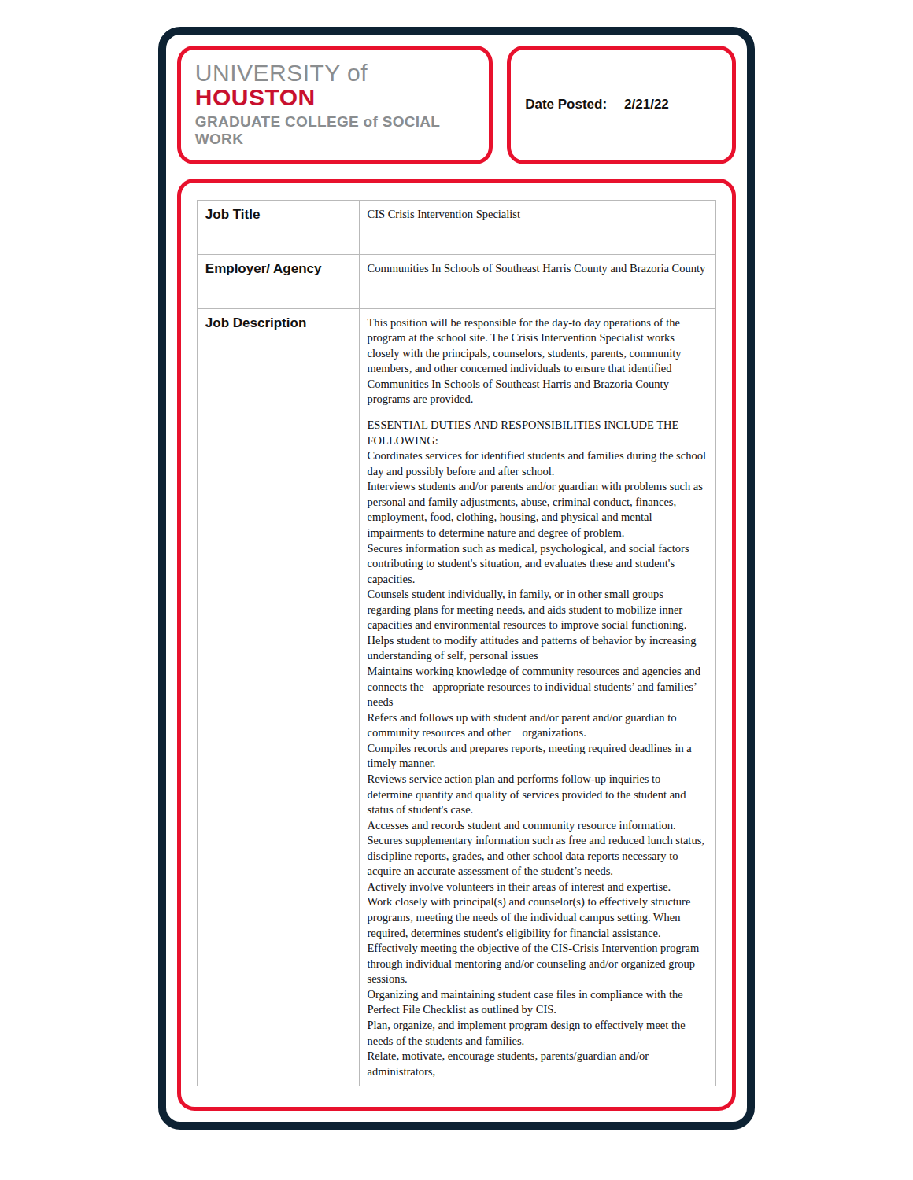UNIVERSITY of HOUSTON
GRADUATE COLLEGE of SOCIAL WORK
Date Posted: 2/21/22
| Job Title | CIS Crisis Intervention Specialist |
| Employer/ Agency | Communities In Schools of Southeast Harris County and Brazoria County |
| Job Description | This position will be responsible for the day-to day operations of the program at the school site. The Crisis Intervention Specialist works closely with the principals, counselors, students, parents, community members, and other concerned individuals to ensure that identified Communities In Schools of Southeast Harris and Brazoria County programs are provided. ESSENTIAL DUTIES AND RESPONSIBILITIES INCLUDE THE FOLLOWING: Coordinates services for identified students and families during the school day and possibly before and after school. Interviews students and/or parents and/or guardian with problems such as personal and family adjustments, abuse, criminal conduct, finances, employment, food, clothing, housing, and physical and mental impairments to determine nature and degree of problem. Secures information such as medical, psychological, and social factors contributing to student's situation, and evaluates these and student's capacities. Counsels student individually, in family, or in other small groups regarding plans for meeting needs, and aids student to mobilize inner capacities and environmental resources to improve social functioning. Helps student to modify attitudes and patterns of behavior by increasing understanding of self, personal issues Maintains working knowledge of community resources and agencies and connects the appropriate resources to individual students’ and families’ needs Refers and follows up with student and/or parent and/or guardian to community resources and other organizations. Compiles records and prepares reports, meeting required deadlines in a timely manner. Reviews service action plan and performs follow-up inquiries to determine quantity and quality of services provided to the student and status of student's case. Accesses and records student and community resource information. Secures supplementary information such as free and reduced lunch status, discipline reports, grades, and other school data reports necessary to acquire an accurate assessment of the student’s needs. Actively involve volunteers in their areas of interest and expertise. Work closely with principal(s) and counselor(s) to effectively structure programs, meeting the needs of the individual campus setting. When required, determines student's eligibility for financial assistance. Effectively meeting the objective of the CIS-Crisis Intervention program through individual mentoring and/or counseling and/or organized group sessions. Organizing and maintaining student case files in compliance with the Perfect File Checklist as outlined by CIS. Plan, organize, and implement program design to effectively meet the needs of the students and families. Relate, motivate, encourage students, parents/guardian and/or administrators, |